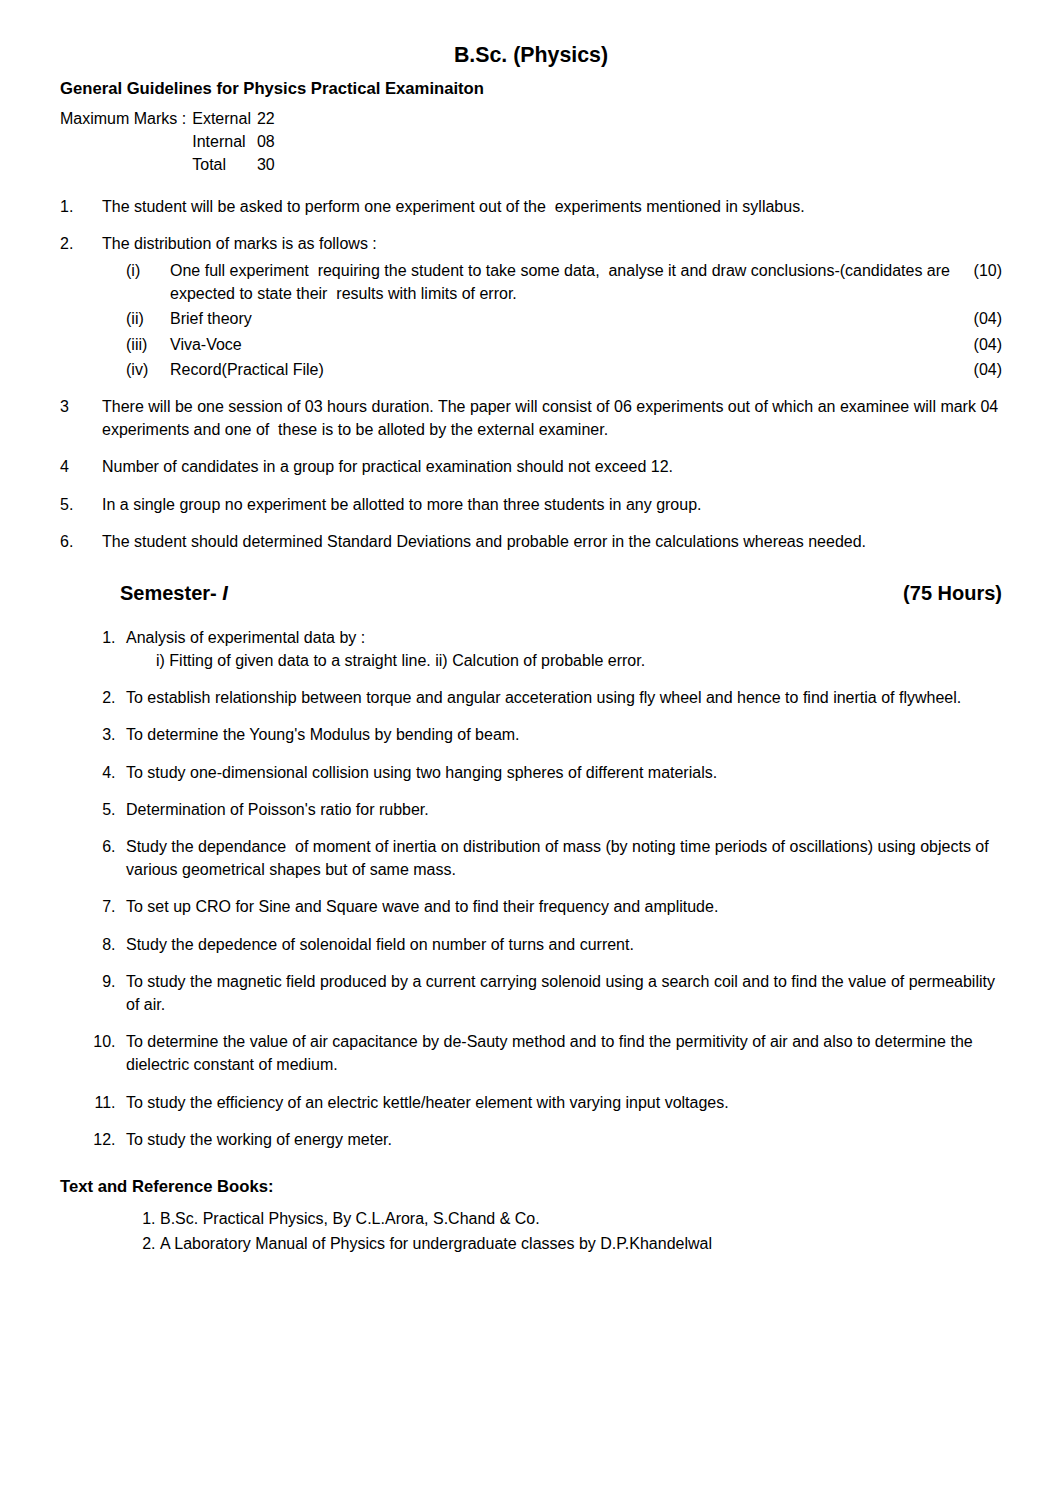B.Sc. (Physics)
General Guidelines for Physics Practical Examinaiton
| Maximum Marks : | External | 22 |
| | Internal | 08 |
| | Total | 30 |
1. The student will be asked to perform one experiment out of the experiments mentioned in syllabus.
2. The distribution of marks is as follows :
(i)
One full experiment requiring the student to take some data, analyse it and draw conclusions-(candidates are expected to state their results with limits of error. (10)
(ii)
Brief theory (04)
(iii)
Viva-Voce (04)
(iv)
Record(Practical File) (04)
3 There will be one session of 03 hours duration. The paper will consist of 06 experiments out of which an examinee will mark 04 experiments and one of these is to be alloted by the external examiner.
4 Number of candidates in a group for practical examination should not exceed 12.
5. In a single group no experiment be allotted to more than three students in any group.
6. The student should determined Standard Deviations and probable error in the calculations whereas needed.
Semester- I (75 Hours)
Analysis of experimental data by :
i) Fitting of given data to a straight line. ii) Calcution of probable error.
To establish relationship between torque and angular acceteration using fly wheel and hence to find inertia of flywheel.
To determine the Young's Modulus by bending of beam.
To study one-dimensional collision using two hanging spheres of different materials.
Determination of Poisson's ratio for rubber.
Study the dependance of moment of inertia on distribution of mass (by noting time periods of oscillations) using objects of various geometrical shapes but of same mass.
To set up CRO for Sine and Square wave and to find their frequency and amplitude.
Study the depedence of solenoidal field on number of turns and current.
To study the magnetic field produced by a current carrying solenoid using a search coil and to find the value of permeability of air.
To determine the value of air capacitance by de-Sauty method and to find the permitivity of air and also to determine the dielectric constant of medium.
To study the efficiency of an electric kettle/heater element with varying input voltages.
To study the working of energy meter.
Text and Reference Books:
B.Sc. Practical Physics, By C.L.Arora, S.Chand & Co.
A Laboratory Manual of Physics for undergraduate classes by D.P.Khandelwal